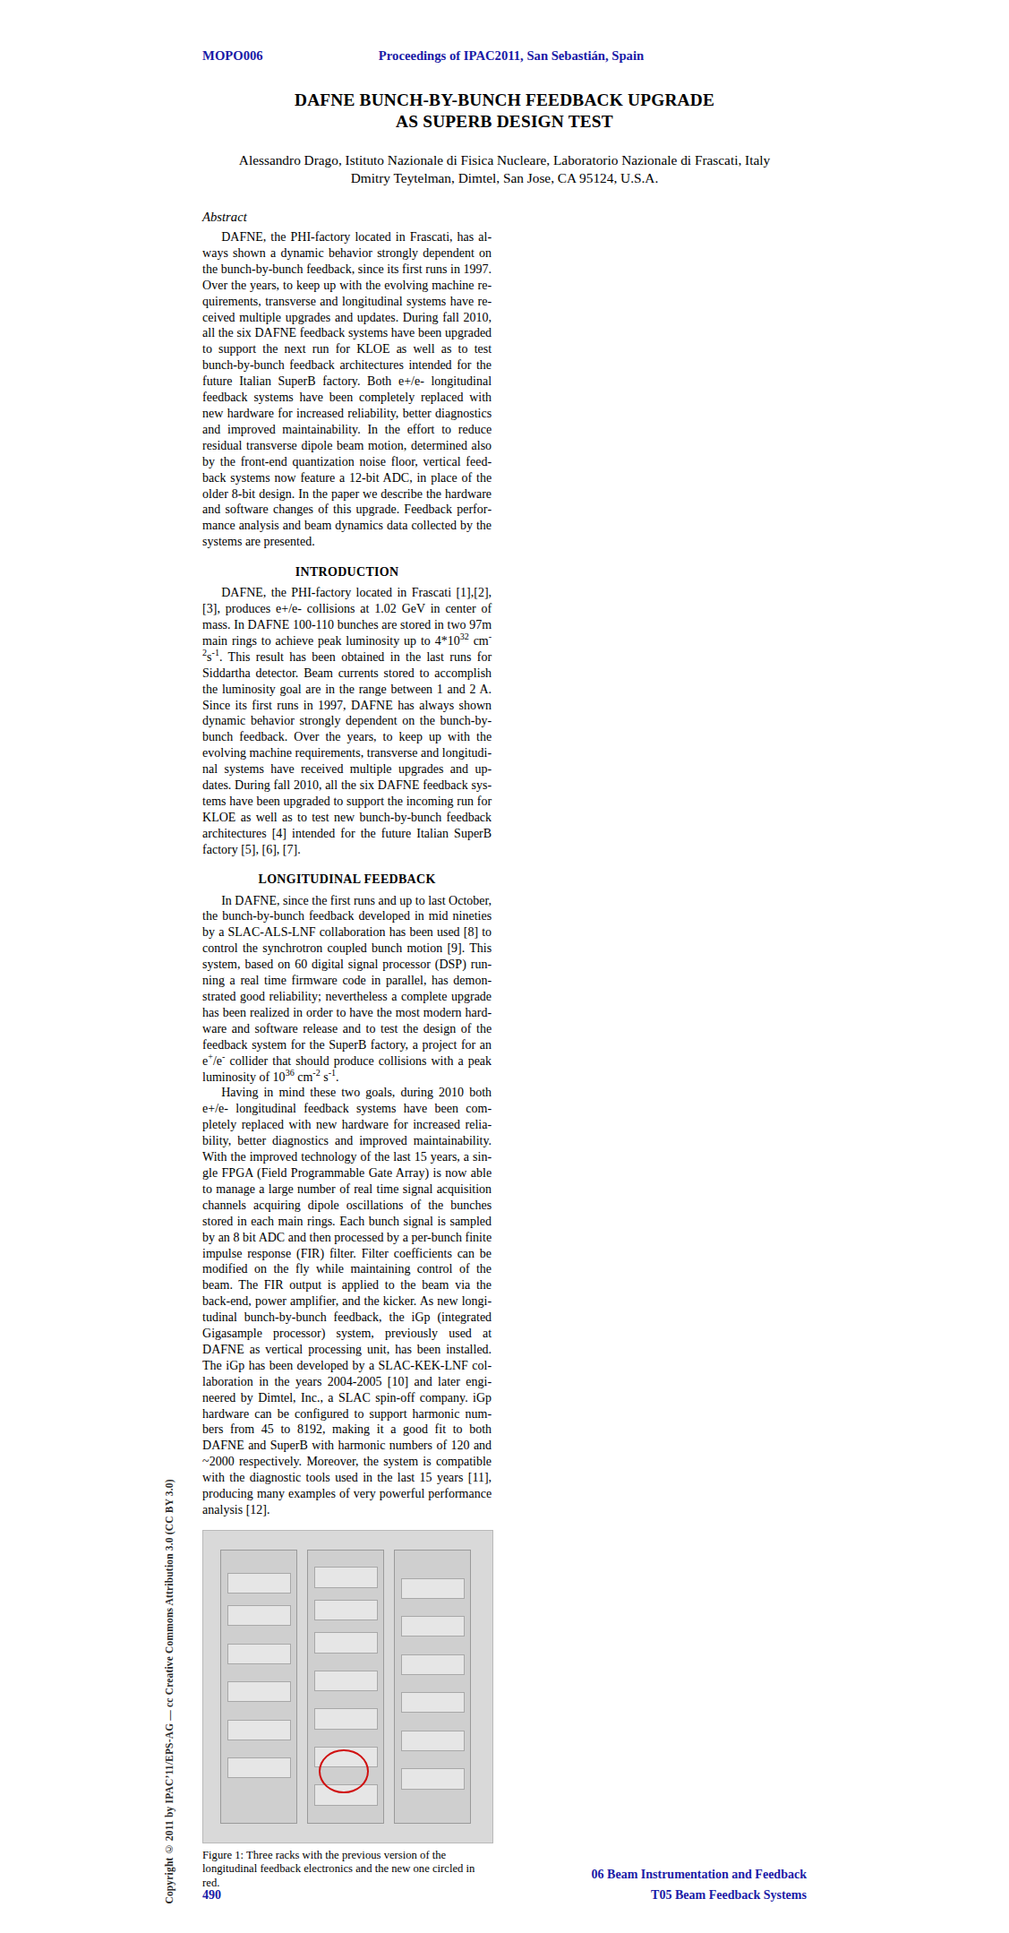Copyright © 2011 by IPAC’11/EPS-AG — cc Creative Commons Attribution 3.0 (CC BY 3.0)
MOPO006
Proceedings of IPAC2011, San Sebastián, Spain
DAFNE BUNCH-BY-BUNCH FEEDBACK UPGRADE
AS SUPERB DESIGN TEST
Alessandro Drago, Istituto Nazionale di Fisica Nucleare, Laboratorio Nazionale di Frascati, Italy
Dmitry Teytelman, Dimtel, San Jose, CA 95124, U.S.A.
Abstract
DAFNE, the PHI-factory located in Frascati, has always shown a dynamic behavior strongly dependent on the bunch-by-bunch feedback, since its first runs in 1997. Over the years, to keep up with the evolving machine requirements, transverse and longitudinal systems have received multiple upgrades and updates. During fall 2010, all the six DAFNE feedback systems have been upgraded to support the next run for KLOE as well as to test bunch-by-bunch feedback architectures intended for the future Italian SuperB factory. Both e+/e- longitudinal feedback systems have been completely replaced with new hardware for increased reliability, better diagnostics and improved maintainability. In the effort to reduce residual transverse dipole beam motion, determined also by the front-end quantization noise floor, vertical feedback systems now feature a 12-bit ADC, in place of the older 8-bit design. In the paper we describe the hardware and software changes of this upgrade. Feedback performance analysis and beam dynamics data collected by the systems are presented.
Introduction
DAFNE, the PHI-factory located in Frascati [1],[2],[3], produces e+/e- collisions at 1.02 GeV in center of mass. In DAFNE 100-110 bunches are stored in two 97m main rings to achieve peak luminosity up to 4*1032 cm-2s-1. This result has been obtained in the last runs for Siddartha detector. Beam currents stored to accomplish the luminosity goal are in the range between 1 and 2 A. Since its first runs in 1997, DAFNE has always shown dynamic behavior strongly dependent on the bunch-by-bunch feedback. Over the years, to keep up with the evolving machine requirements, transverse and longitudinal systems have received multiple upgrades and updates. During fall 2010, all the six DAFNE feedback systems have been upgraded to support the incoming run for KLOE as well as to test new bunch-by-bunch feedback architectures [4] intended for the future Italian SuperB factory [5], [6], [7].
Longitudinal Feedback
In DAFNE, since the first runs and up to last October, the bunch-by-bunch feedback developed in mid nineties by a SLAC-ALS-LNF collaboration has been used [8] to control the synchrotron coupled bunch motion [9]. This system, based on 60 digital signal processor (DSP) running a real time firmware code in parallel, has demonstrated good reliability; nevertheless a complete upgrade has been realized in order to have the most modern hardware and software release and to test the design of the feedback system for the SuperB factory, a project for an e+/e- collider that should produce collisions with a peak luminosity of 1036 cm-2 s-1.
Having in mind these two goals, during 2010 both e+/e- longitudinal feedback systems have been completely replaced with new hardware for increased reliability, better diagnostics and improved maintainability. With the improved technology of the last 15 years, a single FPGA (Field Programmable Gate Array) is now able to manage a large number of real time signal acquisition channels acquiring dipole oscillations of the bunches stored in each main rings. Each bunch signal is sampled by an 8 bit ADC and then processed by a per-bunch finite impulse response (FIR) filter. Filter coefficients can be modified on the fly while maintaining control of the beam. The FIR output is applied to the beam via the back-end, power amplifier, and the kicker. As new longitudinal bunch-by-bunch feedback, the iGp (integrated Gigasample processor) system, previously used at DAFNE as vertical processing unit, has been installed. The iGp has been developed by a SLAC-KEK-LNF collaboration in the years 2004-2005 [10] and later engineered by Dimtel, Inc., a SLAC spin-off company. iGp hardware can be configured to support harmonic numbers from 45 to 8192, making it a good fit to both DAFNE and SuperB with harmonic numbers of 120 and ~2000 respectively. Moreover, the system is compatible with the diagnostic tools used in the last 15 years [11], producing many examples of very powerful performance analysis [12].
Figure 1: Three racks with the previous version of the longitudinal feedback electronics and the new one circled in red.
06 Beam Instrumentation and Feedback
490 T05 Beam Feedback Systems